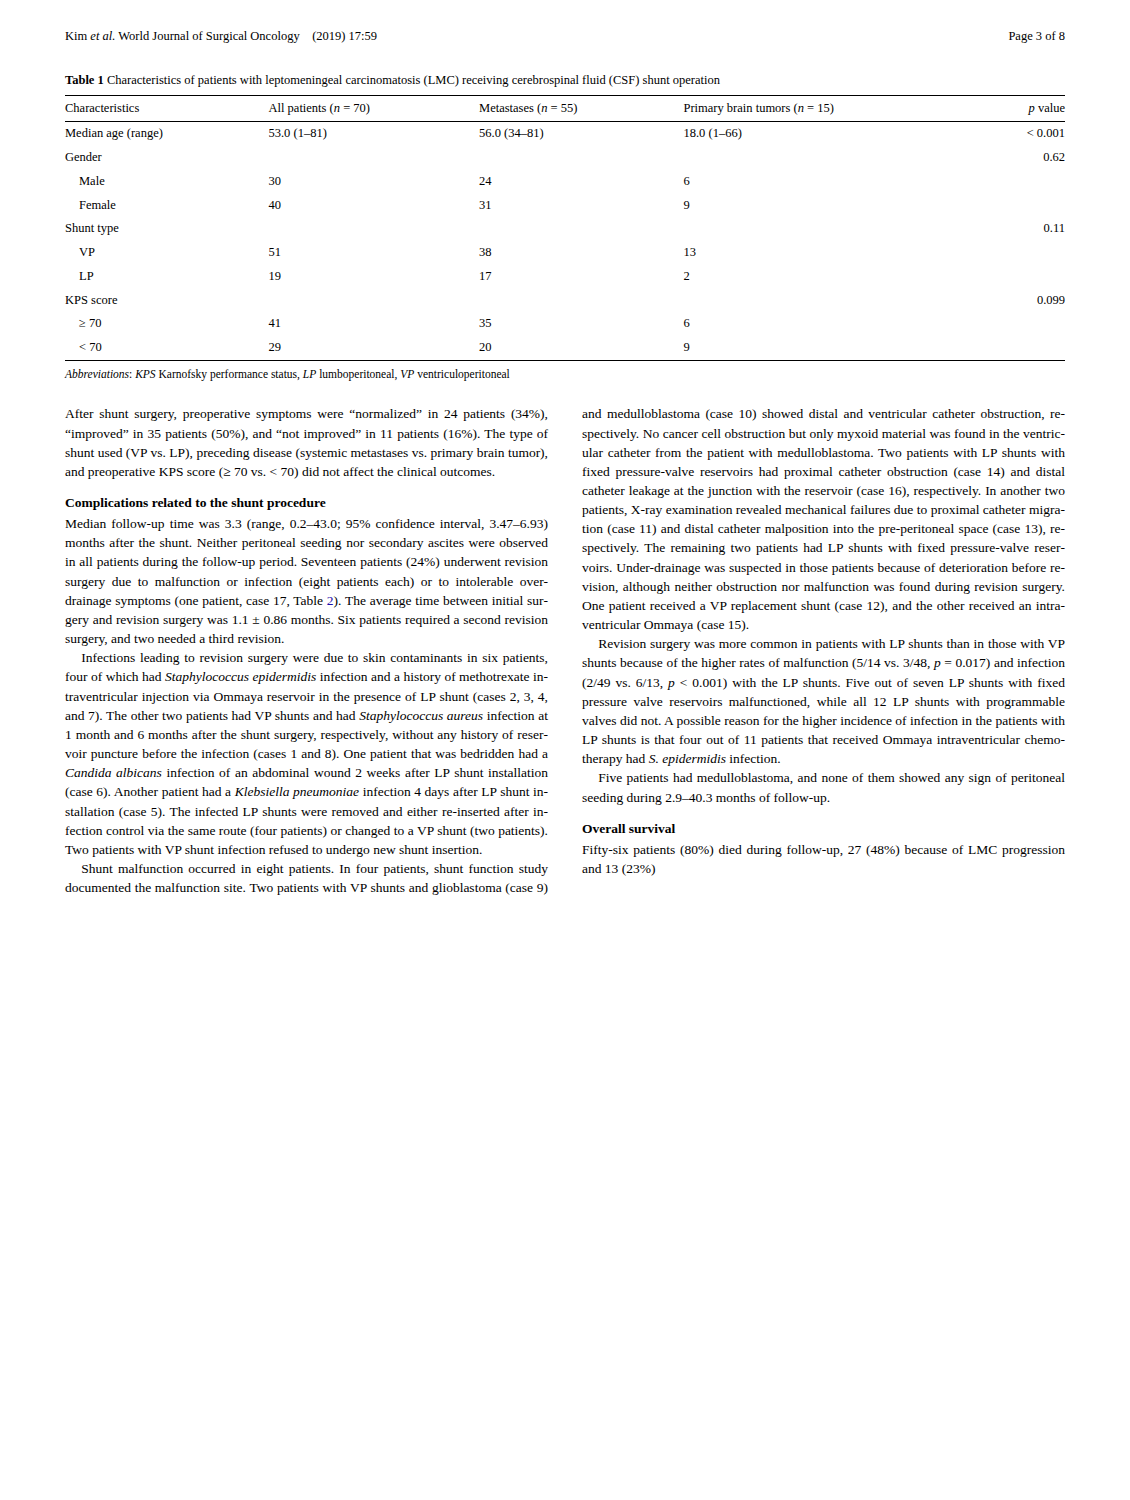Kim et al. World Journal of Surgical Oncology (2019) 17:59
Page 3 of 8
Table 1 Characteristics of patients with leptomeningeal carcinomatosis (LMC) receiving cerebrospinal fluid (CSF) shunt operation
| Characteristics | All patients ( n = 70) | Metastases ( n = 55) | Primary brain tumors ( n = 15) | p value |
| --- | --- | --- | --- | --- |
| Median age (range) | 53.0 (1–81) | 56.0 (34–81) | 18.0 (1–66) | < 0.001 |
| Gender | | | | 0.62 |
| Male | 30 | 24 | 6 | |
| Female | 40 | 31 | 9 | |
| Shunt type | | | | 0.11 |
| VP | 51 | 38 | 13 | |
| LP | 19 | 17 | 2 | |
| KPS score | | | | 0.099 |
| ≥ 70 | 41 | 35 | 6 | |
| < 70 | 29 | 20 | 9 | |
Abbreviations: KPS Karnofsky performance status, LP lumboperitoneal, VP ventriculoperitoneal
After shunt surgery, preoperative symptoms were “normalized” in 24 patients (34%), “improved” in 35 patients (50%), and “not improved” in 11 patients (16%). The type of shunt used (VP vs. LP), preceding disease (systemic metastases vs. primary brain tumor), and preoperative KPS score (≥ 70 vs. < 70) did not affect the clinical outcomes.
Complications related to the shunt procedure
Median follow-up time was 3.3 (range, 0.2–43.0; 95% confidence interval, 3.47–6.93) months after the shunt. Neither peritoneal seeding nor secondary ascites were observed in all patients during the follow-up period. Seventeen patients (24%) underwent revision surgery due to malfunction or infection (eight patients each) or to intolerable over-drainage symptoms (one patient, case 17, Table 2). The average time between initial surgery and revision surgery was 1.1 ± 0.86 months. Six patients required a second revision surgery, and two needed a third revision.
Infections leading to revision surgery were due to skin contaminants in six patients, four of which had Staphylococcus epidermidis infection and a history of methotrexate intraventricular injection via Ommaya reservoir in the presence of LP shunt (cases 2, 3, 4, and 7). The other two patients had VP shunts and had Staphylococcus aureus infection at 1 month and 6 months after the shunt surgery, respectively, without any history of reservoir puncture before the infection (cases 1 and 8). One patient that was bedridden had a Candida albicans infection of an abdominal wound 2 weeks after LP shunt installation (case 6). Another patient had a Klebsiella pneumoniae infection 4 days after LP shunt installation (case 5). The infected LP shunts were removed and either re-inserted after infection control via the same route (four patients) or changed to a VP shunt (two patients). Two patients with VP shunt infection refused to undergo new shunt insertion.
Shunt malfunction occurred in eight patients. In four patients, shunt function study documented the malfunction site. Two patients with VP shunts and glioblastoma (case 9) and medulloblastoma (case 10) showed distal and ventricular catheter obstruction, respectively. No cancer cell obstruction but only myxoid material was found in the ventricular catheter from the patient with medulloblastoma. Two patients with LP shunts with fixed pressure-valve reservoirs had proximal catheter obstruction (case 14) and distal catheter leakage at the junction with the reservoir (case 16), respectively. In another two patients, X-ray examination revealed mechanical failures due to proximal catheter migration (case 11) and distal catheter malposition into the pre-peritoneal space (case 13), respectively. The remaining two patients had LP shunts with fixed pressure-valve reservoirs. Under-drainage was suspected in those patients because of deterioration before revision, although neither obstruction nor malfunction was found during revision surgery. One patient received a VP replacement shunt (case 12), and the other received an intraventricular Ommaya (case 15).
Revision surgery was more common in patients with LP shunts than in those with VP shunts because of the higher rates of malfunction (5/14 vs. 3/48, p = 0.017) and infection (2/49 vs. 6/13, p < 0.001) with the LP shunts. Five out of seven LP shunts with fixed pressure valve reservoirs malfunctioned, while all 12 LP shunts with programmable valves did not. A possible reason for the higher incidence of infection in the patients with LP shunts is that four out of 11 patients that received Ommaya intraventricular chemotherapy had S. epidermidis infection.
Five patients had medulloblastoma, and none of them showed any sign of peritoneal seeding during 2.9–40.3 months of follow-up.
Overall survival
Fifty-six patients (80%) died during follow-up, 27 (48%) because of LMC progression and 13 (23%)